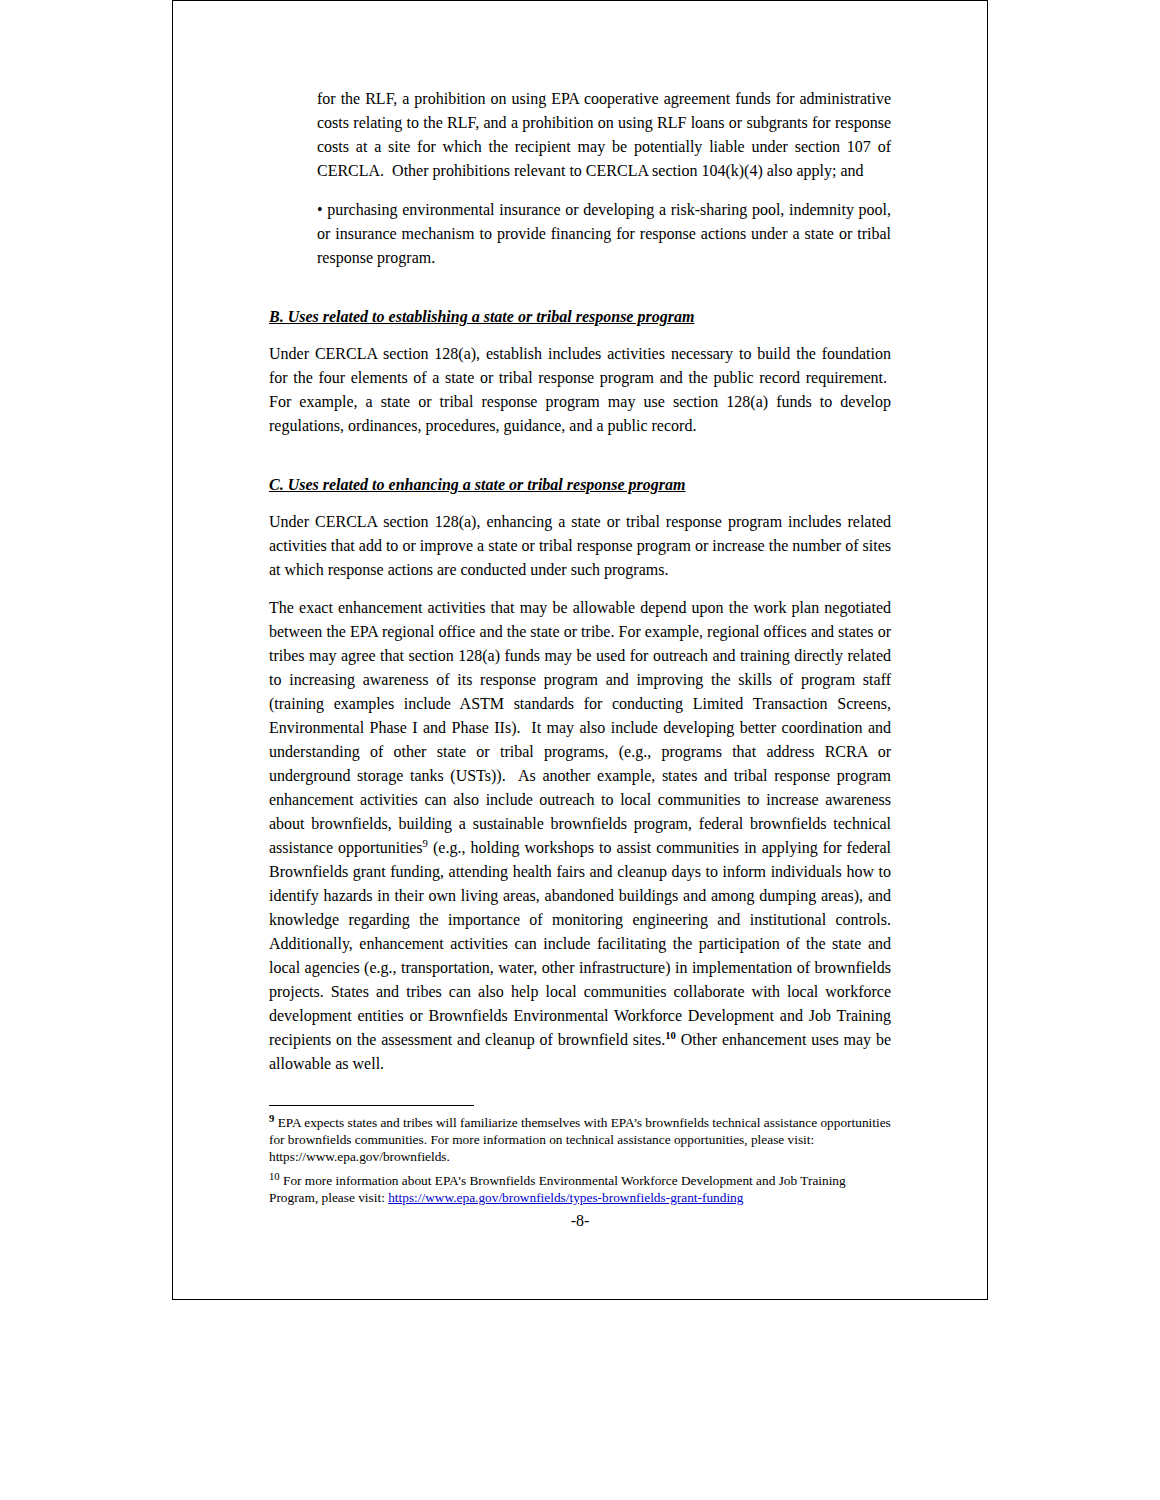for the RLF, a prohibition on using EPA cooperative agreement funds for administrative costs relating to the RLF, and a prohibition on using RLF loans or subgrants for response costs at a site for which the recipient may be potentially liable under section 107 of CERCLA. Other prohibitions relevant to CERCLA section 104(k)(4) also apply; and
• purchasing environmental insurance or developing a risk-sharing pool, indemnity pool, or insurance mechanism to provide financing for response actions under a state or tribal response program.
B. Uses related to establishing a state or tribal response program
Under CERCLA section 128(a), establish includes activities necessary to build the foundation for the four elements of a state or tribal response program and the public record requirement. For example, a state or tribal response program may use section 128(a) funds to develop regulations, ordinances, procedures, guidance, and a public record.
C. Uses related to enhancing a state or tribal response program
Under CERCLA section 128(a), enhancing a state or tribal response program includes related activities that add to or improve a state or tribal response program or increase the number of sites at which response actions are conducted under such programs.
The exact enhancement activities that may be allowable depend upon the work plan negotiated between the EPA regional office and the state or tribe. For example, regional offices and states or tribes may agree that section 128(a) funds may be used for outreach and training directly related to increasing awareness of its response program and improving the skills of program staff (training examples include ASTM standards for conducting Limited Transaction Screens, Environmental Phase I and Phase IIs). It may also include developing better coordination and understanding of other state or tribal programs, (e.g., programs that address RCRA or underground storage tanks (USTs)). As another example, states and tribal response program enhancement activities can also include outreach to local communities to increase awareness about brownfields, building a sustainable brownfields program, federal brownfields technical assistance opportunities9 (e.g., holding workshops to assist communities in applying for federal Brownfields grant funding, attending health fairs and cleanup days to inform individuals how to identify hazards in their own living areas, abandoned buildings and among dumping areas), and knowledge regarding the importance of monitoring engineering and institutional controls. Additionally, enhancement activities can include facilitating the participation of the state and local agencies (e.g., transportation, water, other infrastructure) in implementation of brownfields projects. States and tribes can also help local communities collaborate with local workforce development entities or Brownfields Environmental Workforce Development and Job Training recipients on the assessment and cleanup of brownfield sites.10 Other enhancement uses may be allowable as well.
9 EPA expects states and tribes will familiarize themselves with EPA’s brownfields technical assistance opportunities for brownfields communities. For more information on technical assistance opportunities, please visit: https://www.epa.gov/brownfields.
10 For more information about EPA’s Brownfields Environmental Workforce Development and Job Training Program, please visit: https://www.epa.gov/brownfields/types-brownfields-grant-funding
-8-